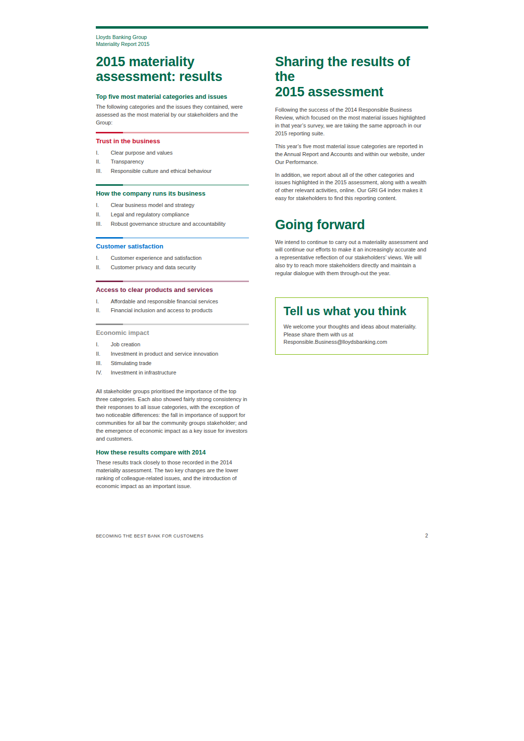Lloyds Banking Group
Materiality Report 2015
2015 materiality
assessment: results
Top five most material categories and issues
The following categories and the issues they contained, were assessed as the most material by our stakeholders and the Group:
Trust in the business
I. Clear purpose and values
II. Transparency
III. Responsible culture and ethical behaviour
How the company runs its business
I. Clear business model and strategy
II. Legal and regulatory compliance
III. Robust governance structure and accountability
Customer satisfaction
I. Customer experience and satisfaction
II. Customer privacy and data security
Access to clear products and services
I. Affordable and responsible financial services
II. Financial inclusion and access to products
Economic impact
I. Job creation
II. Investment in product and service innovation
III. Stimulating trade
IV. Investment in infrastructure
All stakeholder groups prioritised the importance of the top three categories. Each also showed fairly strong consistency in their responses to all issue categories, with the exception of two noticeable differences: the fall in importance of support for communities for all bar the community groups stakeholder; and the emergence of economic impact as a key issue for investors and customers.
How these results compare with 2014
These results track closely to those recorded in the 2014 materiality assessment. The two key changes are the lower ranking of colleague-related issues, and the introduction of economic impact as an important issue.
Sharing the results of the
2015 assessment
Following the success of the 2014 Responsible Business Review, which focused on the most material issues highlighted in that year’s survey, we are taking the same approach in our 2015 reporting suite.
This year’s five most material issue categories are reported in the Annual Report and Accounts and within our website, under Our Performance.
In addition, we report about all of the other categories and issues highlighted in the 2015 assessment, along with a wealth of other relevant activities, online. Our GRI G4 index makes it easy for stakeholders to find this reporting content.
Going forward
We intend to continue to carry out a materiality assessment and will continue our efforts to make it an increasingly accurate and a representative reflection of our stakeholders’ views. We will also try to reach more stakeholders directly and maintain a regular dialogue with them through-out the year.
Tell us what you think
We welcome your thoughts and ideas about materiality. Please share them with us at Responsible.Business@lloydsbanking.com
Becoming the best bank for customers
2